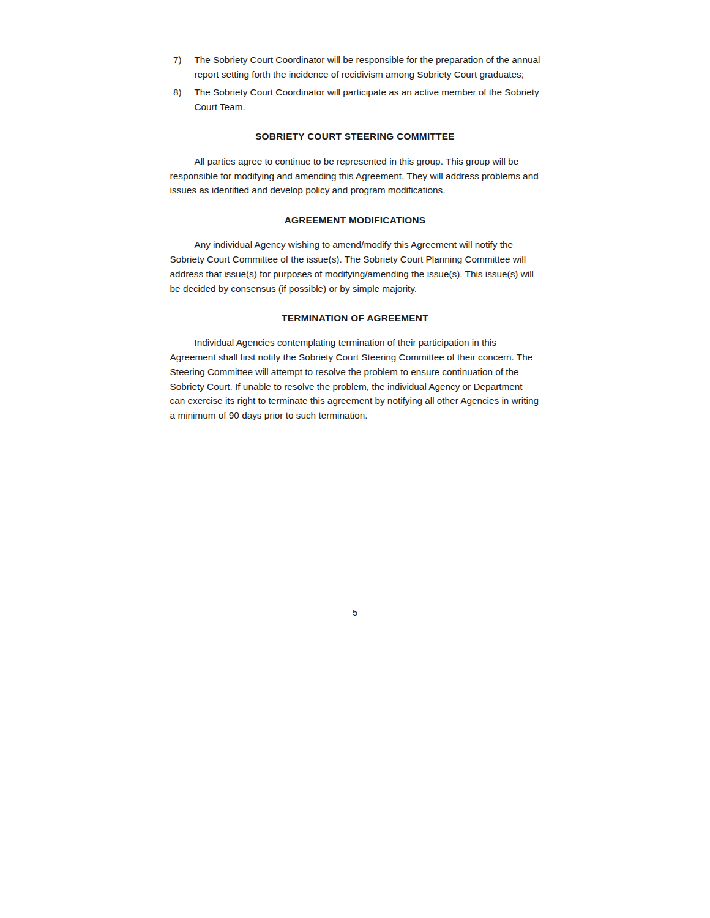7) The Sobriety Court Coordinator will be responsible for the preparation of the annual report setting forth the incidence of recidivism among Sobriety Court graduates;
8) The Sobriety Court Coordinator will participate as an active member of the Sobriety Court Team.
SOBRIETY COURT STEERING COMMITTEE
All parties agree to continue to be represented in this group. This group will be responsible for modifying and amending this Agreement. They will address problems and issues as identified and develop policy and program modifications.
AGREEMENT MODIFICATIONS
Any individual Agency wishing to amend/modify this Agreement will notify the Sobriety Court Committee of the issue(s). The Sobriety Court Planning Committee will address that issue(s) for purposes of modifying/amending the issue(s). This issue(s) will be decided by consensus (if possible) or by simple majority.
TERMINATION OF AGREEMENT
Individual Agencies contemplating termination of their participation in this Agreement shall first notify the Sobriety Court Steering Committee of their concern. The Steering Committee will attempt to resolve the problem to ensure continuation of the Sobriety Court. If unable to resolve the problem, the individual Agency or Department can exercise its right to terminate this agreement by notifying all other Agencies in writing a minimum of 90 days prior to such termination.
5